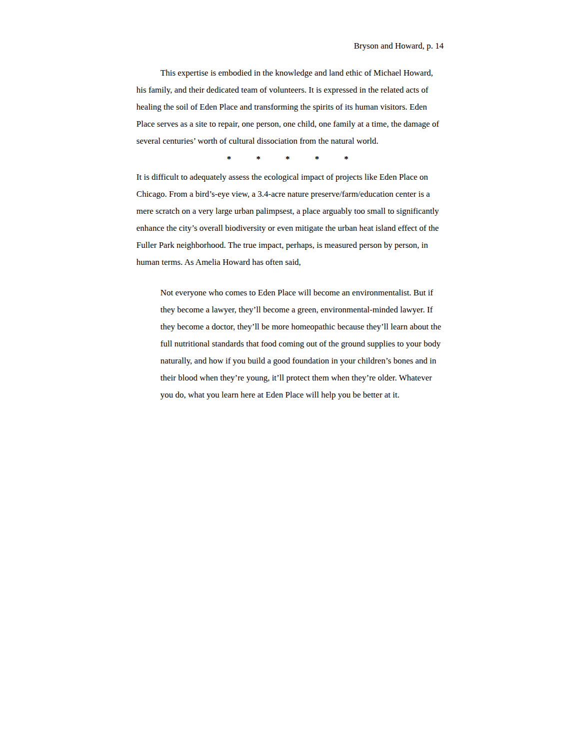Bryson and Howard, p. 14
This expertise is embodied in the knowledge and land ethic of Michael Howard, his family, and their dedicated team of volunteers. It is expressed in the related acts of healing the soil of Eden Place and transforming the spirits of its human visitors. Eden Place serves as a site to repair, one person, one child, one family at a time, the damage of several centuries’ worth of cultural dissociation from the natural world.
* * * * *
It is difficult to adequately assess the ecological impact of projects like Eden Place on Chicago. From a bird’s-eye view, a 3.4-acre nature preserve/farm/education center is a mere scratch on a very large urban palimpsest, a place arguably too small to significantly enhance the city’s overall biodiversity or even mitigate the urban heat island effect of the Fuller Park neighborhood. The true impact, perhaps, is measured person by person, in human terms. As Amelia Howard has often said,
Not everyone who comes to Eden Place will become an environmentalist. But if they become a lawyer, they’ll become a green, environmental-minded lawyer. If they become a doctor, they’ll be more homeopathic because they’ll learn about the full nutritional standards that food coming out of the ground supplies to your body naturally, and how if you build a good foundation in your children’s bones and in their blood when they’re young, it’ll protect them when they’re older. Whatever you do, what you learn here at Eden Place will help you be better at it.